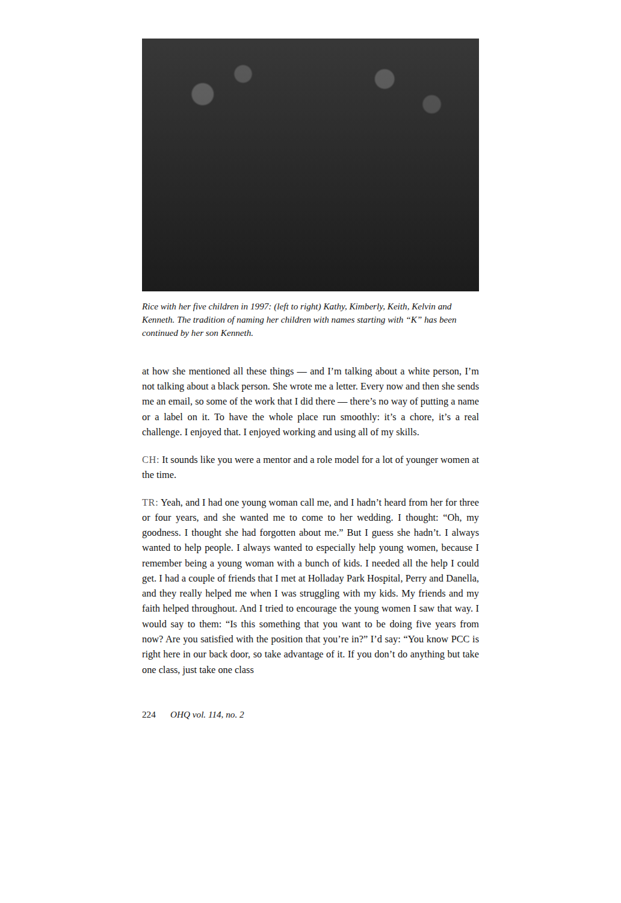Rice with her five children in 1997: (left to right) Kathy, Kimberly, Keith, Kelvin and Kenneth. The tradition of naming her children with names starting with “K” has been continued by her son Kenneth.
at how she mentioned all these things — and I’m talking about a white person, I’m not talking about a black person. She wrote me a letter. Every now and then she sends me an email, so some of the work that I did there — there’s no way of putting a name or a label on it. To have the whole place run smoothly: it’s a chore, it’s a real challenge. I enjoyed that. I enjoyed working and using all of my skills.
CH: It sounds like you were a mentor and a role model for a lot of younger women at the time.
TR: Yeah, and I had one young woman call me, and I hadn’t heard from her for three or four years, and she wanted me to come to her wedding. I thought: “Oh, my goodness. I thought she had forgotten about me.” But I guess she hadn’t. I always wanted to help people. I always wanted to especially help young women, because I remember being a young woman with a bunch of kids. I needed all the help I could get. I had a couple of friends that I met at Holladay Park Hospital, Perry and Danella, and they really helped me when I was struggling with my kids. My friends and my faith helped throughout. And I tried to encourage the young women I saw that way. I would say to them: “Is this something that you want to be doing five years from now? Are you satisfied with the position that you’re in?” I’d say: “You know PCC is right here in our back door, so take advantage of it. If you don’t do anything but take one class, just take one class
224 OHQ vol. 114, no. 2